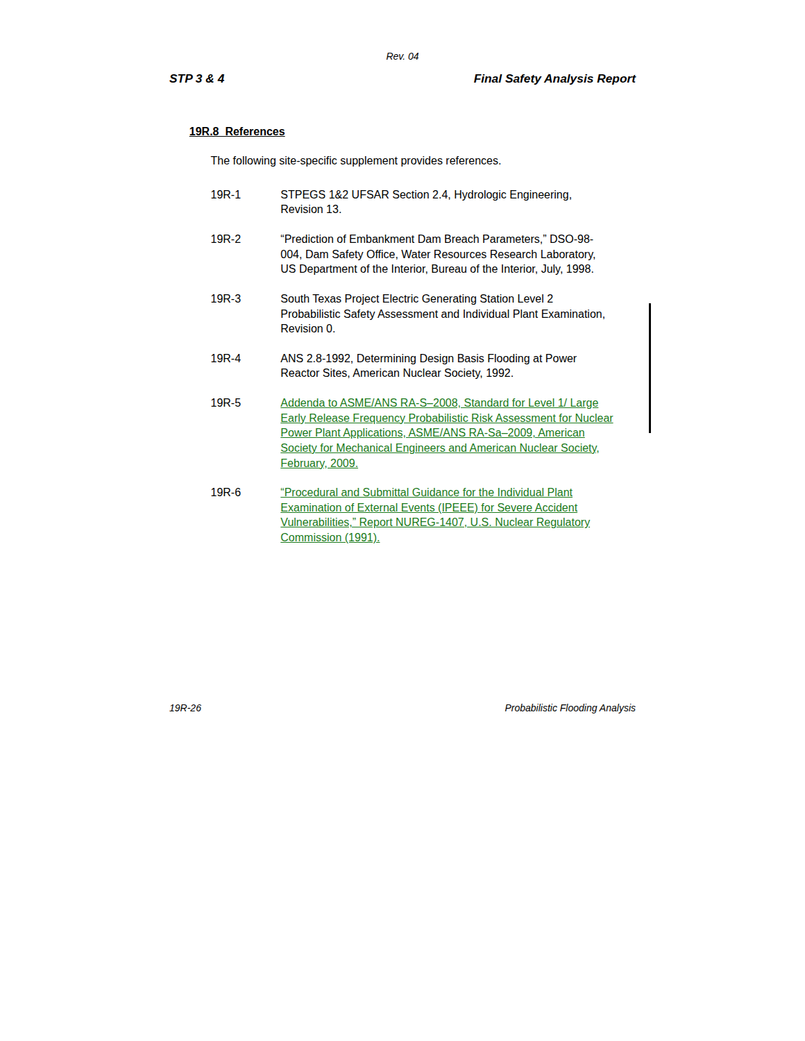Rev. 04
STP 3 & 4
Final Safety Analysis Report
19R.8 References
The following site-specific supplement provides references.
19R-1
STPEGS 1&2 UFSAR Section 2.4, Hydrologic Engineering, Revision 13.
19R-2
“Prediction of Embankment Dam Breach Parameters,” DSO-98-004, Dam Safety Office, Water Resources Research Laboratory, US Department of the Interior, Bureau of the Interior, July, 1998.
19R-3
South Texas Project Electric Generating Station Level 2 Probabilistic Safety Assessment and Individual Plant Examination, Revision 0.
19R-4
ANS 2.8-1992, Determining Design Basis Flooding at Power Reactor Sites, American Nuclear Society, 1992.
19R-5
Addenda to ASME/ANS RA-S–2008, Standard for Level 1/ Large Early Release Frequency Probabilistic Risk Assessment for Nuclear Power Plant Applications, ASME/ANS RA-Sa–2009, American Society for Mechanical Engineers and American Nuclear Society, February, 2009.
19R-6
“Procedural and Submittal Guidance for the Individual Plant Examination of External Events (IPEEE) for Severe Accident Vulnerabilities,” Report NUREG-1407, U.S. Nuclear Regulatory Commission (1991).
19R-26
Probabilistic Flooding Analysis